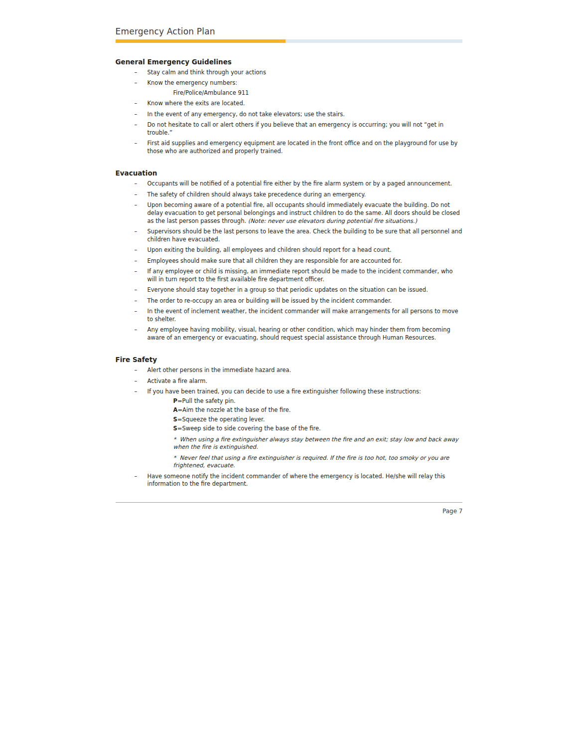Emergency Action Plan
General Emergency Guidelines
Stay calm and think through your actions
Know the emergency numbers:
Fire/Police/Ambulance 911
Know where the exits are located.
In the event of any emergency, do not take elevators; use the stairs.
Do not hesitate to call or alert others if you believe that an emergency is occurring; you will not “get in trouble.”
First aid supplies and emergency equipment are located in the front office and on the playground for use by those who are authorized and properly trained.
Evacuation
Occupants will be notified of a potential fire either by the fire alarm system or by a paged announcement.
The safety of children should always take precedence during an emergency.
Upon becoming aware of a potential fire, all occupants should immediately evacuate the building. Do not delay evacuation to get personal belongings and instruct children to do the same. All doors should be closed as the last person passes through. (Note: never use elevators during potential fire situations.)
Supervisors should be the last persons to leave the area. Check the building to be sure that all personnel and children have evacuated.
Upon exiting the building, all employees and children should report for a head count.
Employees should make sure that all children they are responsible for are accounted for.
If any employee or child is missing, an immediate report should be made to the incident commander, who will in turn report to the first available fire department officer.
Everyone should stay together in a group so that periodic updates on the situation can be issued.
The order to re-occupy an area or building will be issued by the incident commander.
In the event of inclement weather, the incident commander will make arrangements for all persons to move to shelter.
Any employee having mobility, visual, hearing or other condition, which may hinder them from becoming aware of an emergency or evacuating, should request special assistance through Human Resources.
Fire Safety
Alert other persons in the immediate hazard area.
Activate a fire alarm.
If you have been trained, you can decide to use a fire extinguisher following these instructions:
P=Pull the safety pin.
A=Aim the nozzle at the base of the fire.
S=Squeeze the operating lever.
S=Sweep side to side covering the base of the fire.
* When using a fire extinguisher always stay between the fire and an exit; stay low and back away when the fire is extinguished.
* Never feel that using a fire extinguisher is required. If the fire is too hot, too smoky or you are frightened, evacuate.
Have someone notify the incident commander of where the emergency is located. He/she will relay this information to the fire department.
Page 7